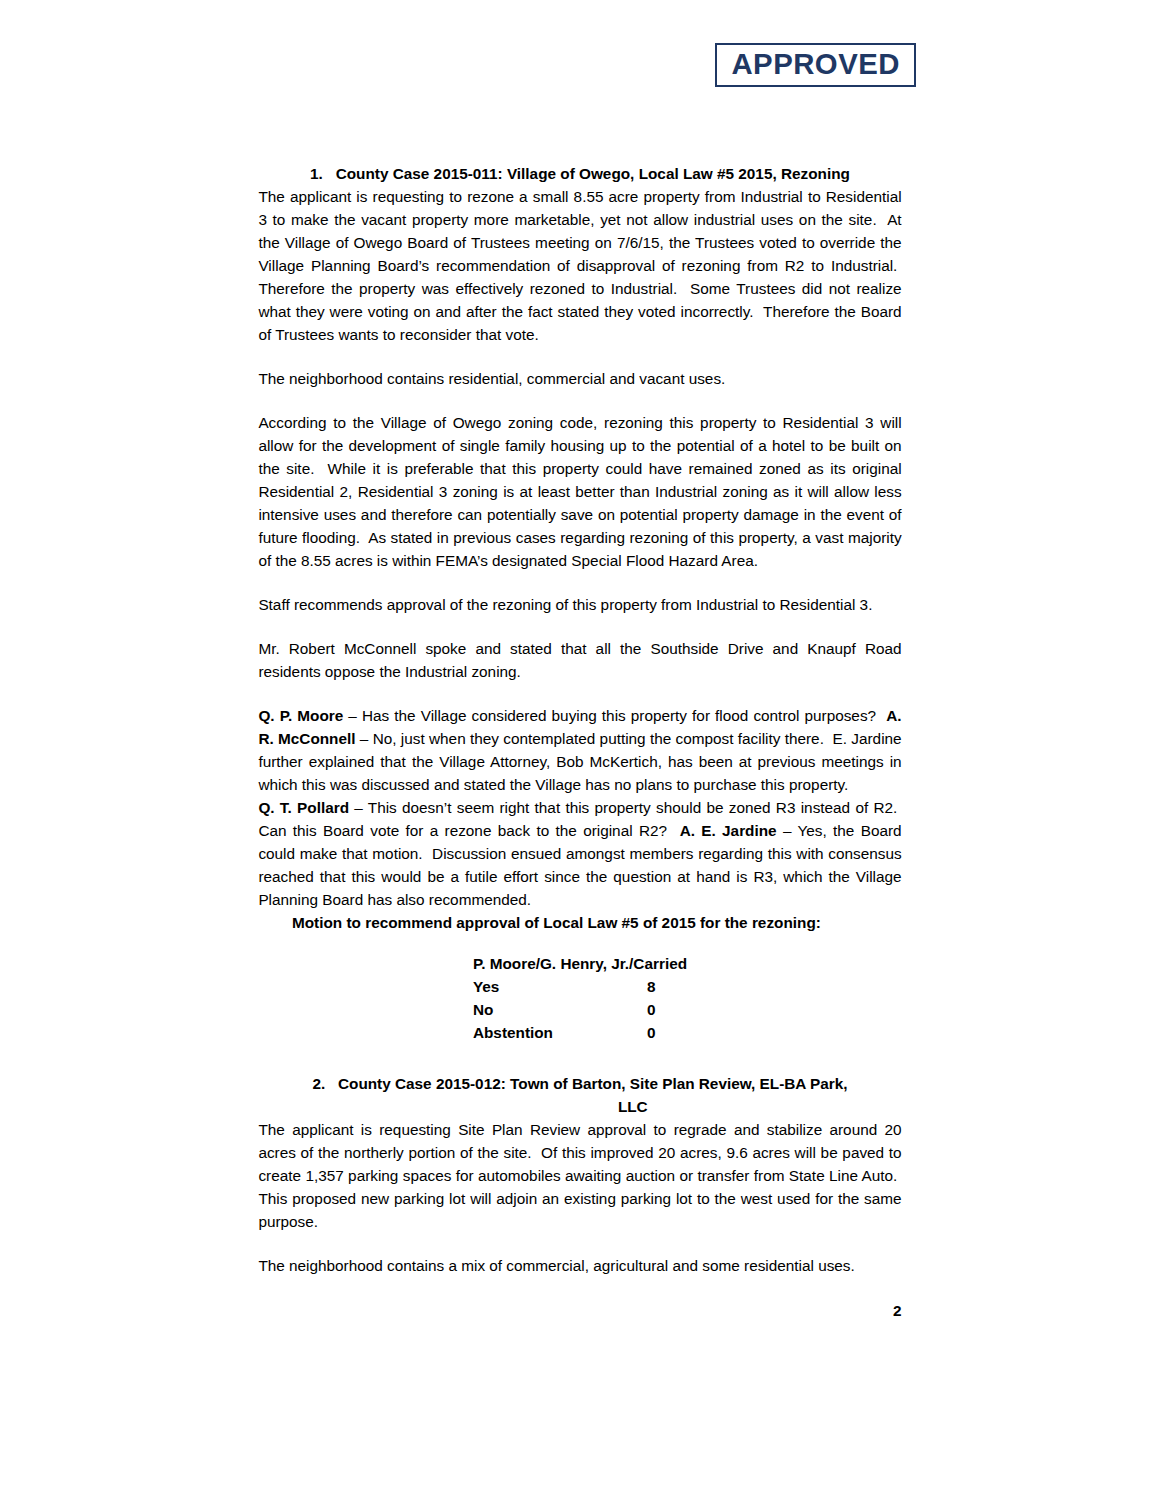APPROVED
1. County Case 2015-011: Village of Owego, Local Law #5 2015, Rezoning
The applicant is requesting to rezone a small 8.55 acre property from Industrial to Residential 3 to make the vacant property more marketable, yet not allow industrial uses on the site. At the Village of Owego Board of Trustees meeting on 7/6/15, the Trustees voted to override the Village Planning Board’s recommendation of disapproval of rezoning from R2 to Industrial. Therefore the property was effectively rezoned to Industrial. Some Trustees did not realize what they were voting on and after the fact stated they voted incorrectly. Therefore the Board of Trustees wants to reconsider that vote.
The neighborhood contains residential, commercial and vacant uses.
According to the Village of Owego zoning code, rezoning this property to Residential 3 will allow for the development of single family housing up to the potential of a hotel to be built on the site. While it is preferable that this property could have remained zoned as its original Residential 2, Residential 3 zoning is at least better than Industrial zoning as it will allow less intensive uses and therefore can potentially save on potential property damage in the event of future flooding. As stated in previous cases regarding rezoning of this property, a vast majority of the 8.55 acres is within FEMA’s designated Special Flood Hazard Area.
Staff recommends approval of the rezoning of this property from Industrial to Residential 3.
Mr. Robert McConnell spoke and stated that all the Southside Drive and Knaupf Road residents oppose the Industrial zoning.
Q. P. Moore – Has the Village considered buying this property for flood control purposes? A. R. McConnell – No, just when they contemplated putting the compost facility there. E. Jardine further explained that the Village Attorney, Bob McKertich, has been at previous meetings in which this was discussed and stated the Village has no plans to purchase this property.
Q. T. Pollard – This doesn’t seem right that this property should be zoned R3 instead of R2. Can this Board vote for a rezone back to the original R2? A. E. Jardine – Yes, the Board could make that motion. Discussion ensued amongst members regarding this with consensus reached that this would be a futile effort since the question at hand is R3, which the Village Planning Board has also recommended.
Motion to recommend approval of Local Law #5 of 2015 for the rezoning:
| P. Moore/G. Henry, Jr./Carried |
| Yes | 8 |
| No | 0 |
| Abstention | 0 |
2. County Case 2015-012: Town of Barton, Site Plan Review, EL-BA Park, LLC
The applicant is requesting Site Plan Review approval to regrade and stabilize around 20 acres of the northerly portion of the site. Of this improved 20 acres, 9.6 acres will be paved to create 1,357 parking spaces for automobiles awaiting auction or transfer from State Line Auto. This proposed new parking lot will adjoin an existing parking lot to the west used for the same purpose.
The neighborhood contains a mix of commercial, agricultural and some residential uses.
2